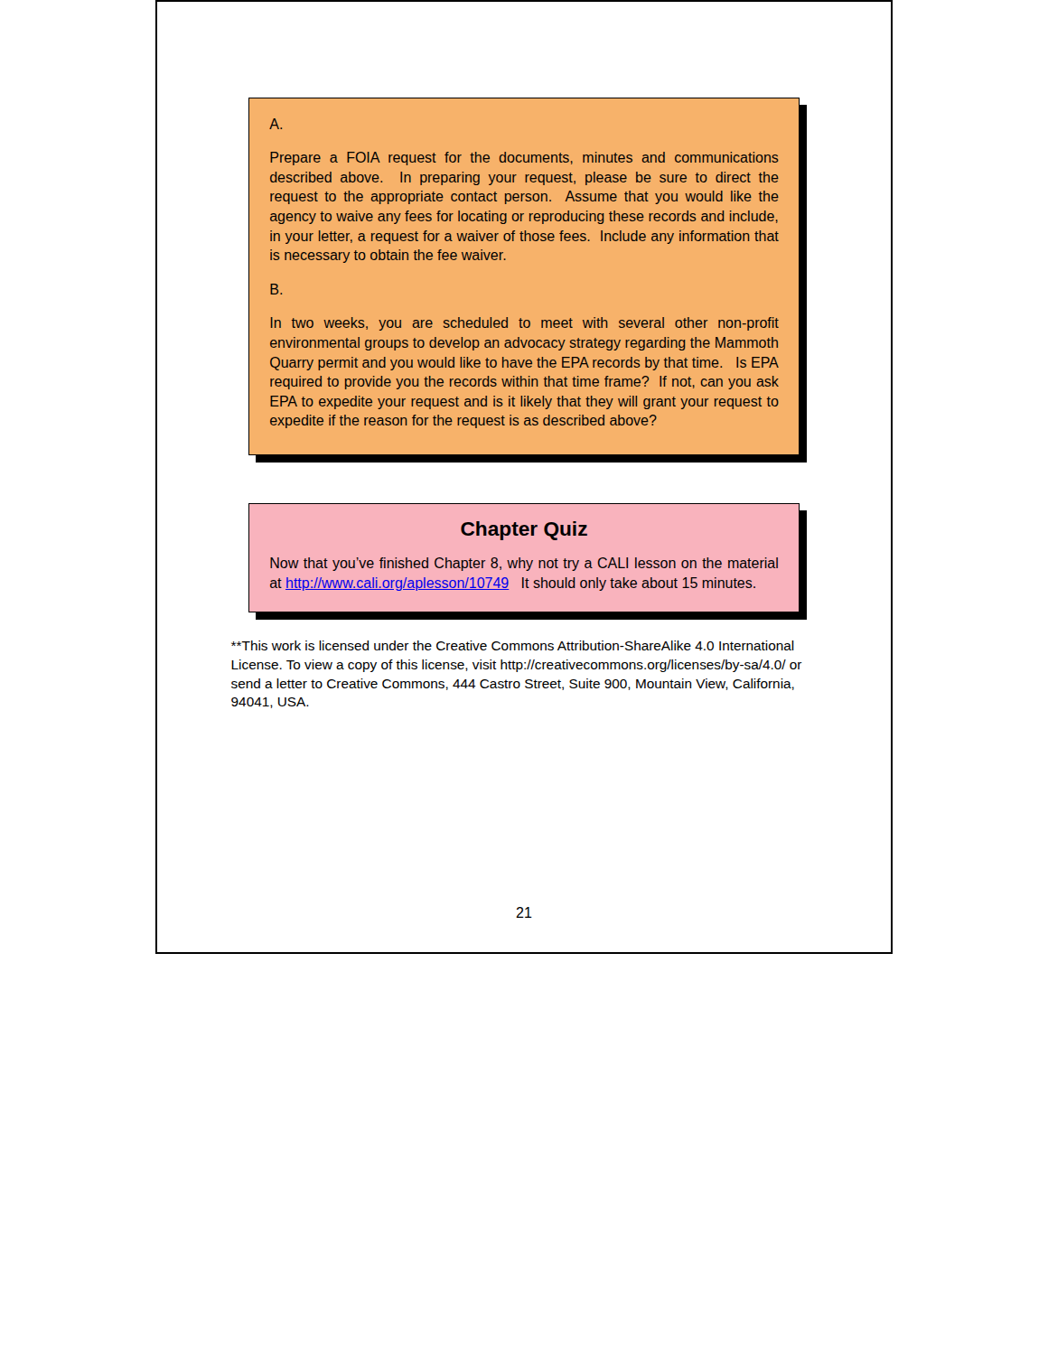A.
Prepare a FOIA request for the documents, minutes and communications described above. In preparing your request, please be sure to direct the request to the appropriate contact person. Assume that you would like the agency to waive any fees for locating or reproducing these records and include, in your letter, a request for a waiver of those fees. Include any information that is necessary to obtain the fee waiver.
B.
In two weeks, you are scheduled to meet with several other non-profit environmental groups to develop an advocacy strategy regarding the Mammoth Quarry permit and you would like to have the EPA records by that time. Is EPA required to provide you the records within that time frame? If not, can you ask EPA to expedite your request and is it likely that they will grant your request to expedite if the reason for the request is as described above?
Chapter Quiz
Now that you’ve finished Chapter 8, why not try a CALI lesson on the material at http://www.cali.org/aplesson/10749 It should only take about 15 minutes.
**This work is licensed under the Creative Commons Attribution-ShareAlike 4.0 International License. To view a copy of this license, visit http://creativecommons.org/licenses/by-sa/4.0/ or send a letter to Creative Commons, 444 Castro Street, Suite 900, Mountain View, California, 94041, USA.
21